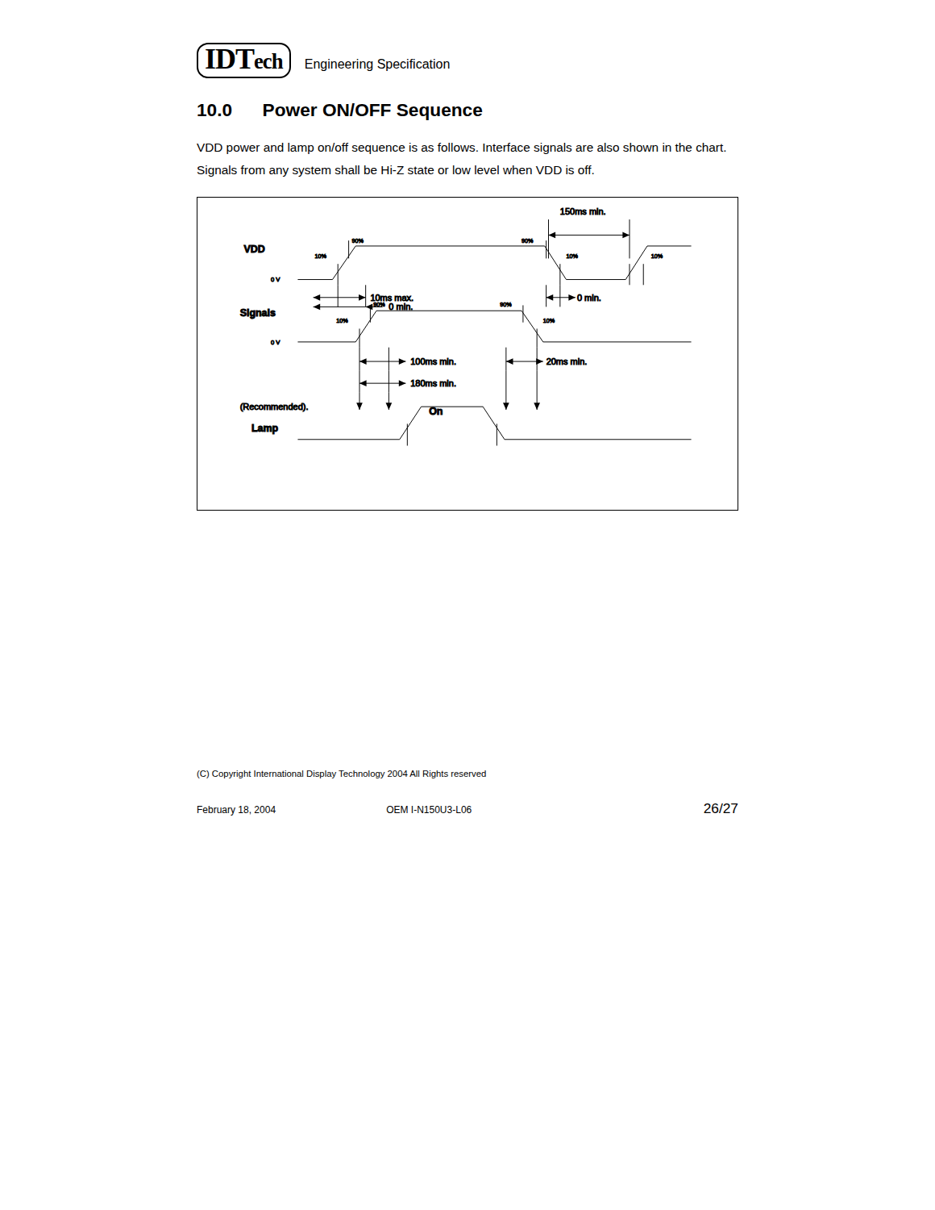IDTech Engineering Specification
10.0 Power ON/OFF Sequence
VDD power and lamp on/off sequence is as follows. Interface signals are also shown in the chart.
Signals from any system shall be Hi-Z state or low level when VDD is off.
150ms min. VDD 90% 10% 90% 10% 10% 0 V 10ms max. 0 min. 0 min. Signals 90% 10% 90% 10% 0 V 100ms min. 180ms min. 20ms min. (Recommended). Lamp On
(C) Copyright International Display Technology 2004 All Rights reserved
February 18, 2004 OEM I-N150U3-L06 26/27